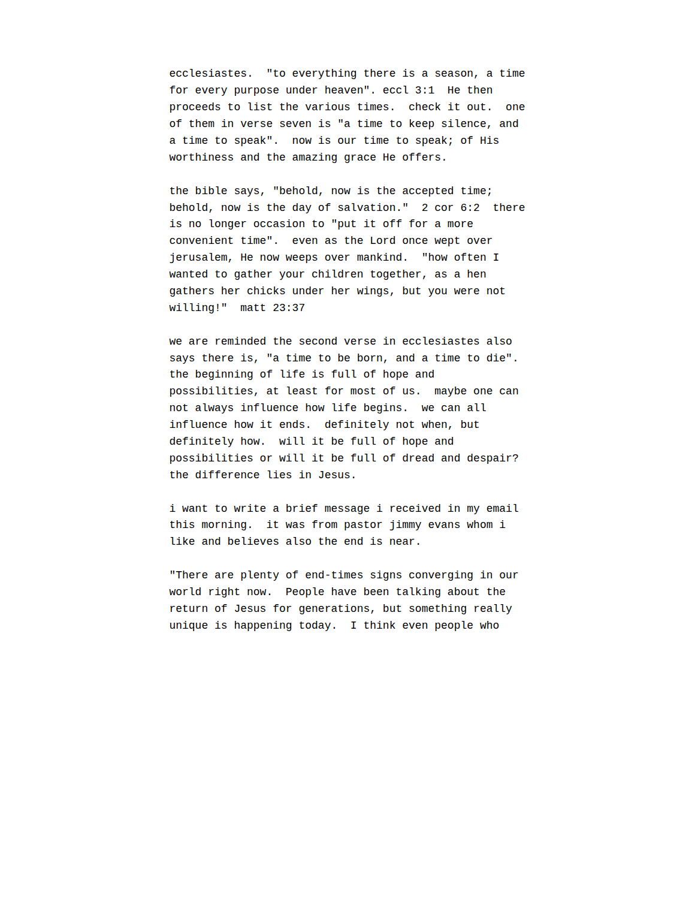ecclesiastes. "to everything there is a season, a time for every purpose under heaven". eccl 3:1 He then proceeds to list the various times. check it out. one of them in verse seven is "a time to keep silence, and a time to speak". now is our time to speak; of His worthiness and the amazing grace He offers.
the bible says, "behold, now is the accepted time; behold, now is the day of salvation." 2 cor 6:2 there is no longer occasion to "put it off for a more convenient time". even as the Lord once wept over jerusalem, He now weeps over mankind. "how often I wanted to gather your children together, as a hen gathers her chicks under her wings, but you were not willing!" matt 23:37
we are reminded the second verse in ecclesiastes also says there is, "a time to be born, and a time to die". the beginning of life is full of hope and possibilities, at least for most of us. maybe one can not always influence how life begins. we can all influence how it ends. definitely not when, but definitely how. will it be full of hope and possibilities or will it be full of dread and despair? the difference lies in Jesus.
i want to write a brief message i received in my email this morning. it was from pastor jimmy evans whom i like and believes also the end is near.
"There are plenty of end-times signs converging in our world right now. People have been talking about the return of Jesus for generations, but something really unique is happening today. I think even people who